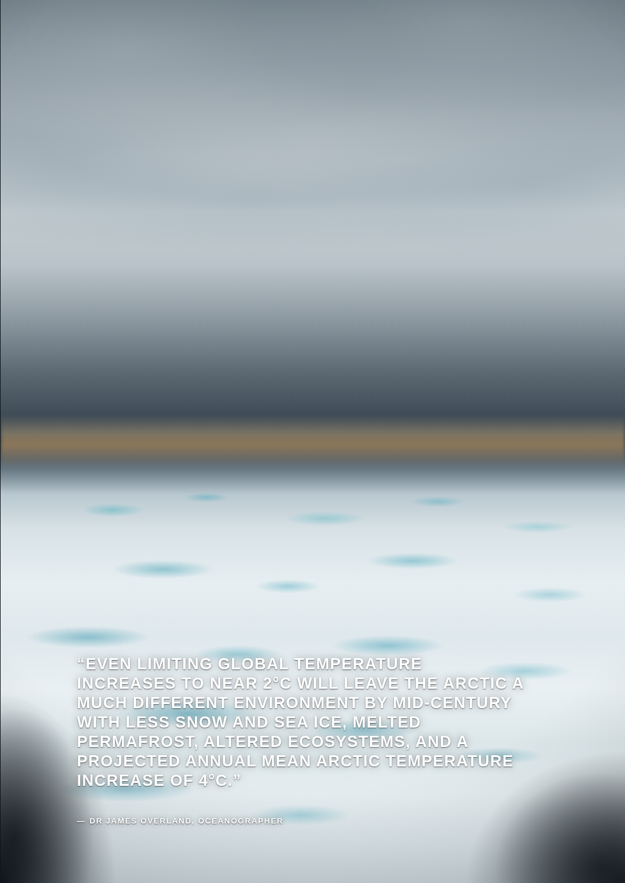“Even limiting global temperature increases to near 2°C will leave the Arctic a much different environment by mid-century with less snow and sea ice, melted permafrost, altered ecosystems, and a projected annual mean Arctic temperature increase of 4°C.”
—Dr James Overland, Oceanographer